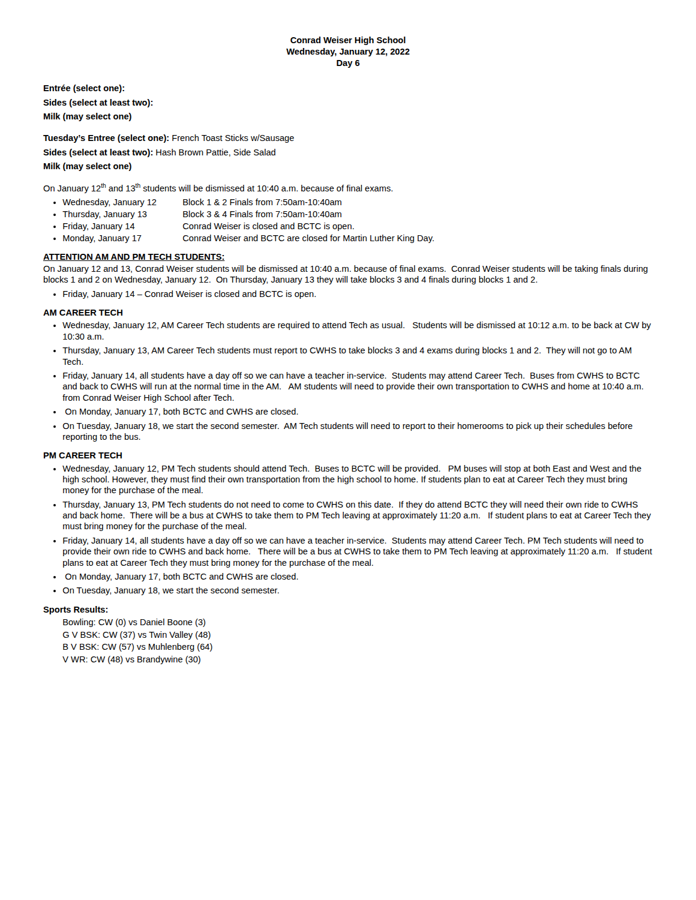Conrad Weiser High School
Wednesday, January 12, 2022
Day 6
Entrée (select one):
Sides (select at least two):
Milk (may select one)
Tuesday’s Entree (select one): French Toast Sticks w/Sausage
Sides (select at least two): Hash Brown Pattie, Side Salad
Milk (may select one)
On January 12th and 13th students will be dismissed at 10:40 a.m. because of final exams.
Wednesday, January 12 Block 1 & 2 Finals from 7:50am-10:40am
Thursday, January 13 Block 3 & 4 Finals from 7:50am-10:40am
Friday, January 14 Conrad Weiser is closed and BCTC is open.
Monday, January 17 Conrad Weiser and BCTC are closed for Martin Luther King Day.
ATTENTION AM AND PM TECH STUDENTS:
On January 12 and 13, Conrad Weiser students will be dismissed at 10:40 a.m. because of final exams. Conrad Weiser students will be taking finals during blocks 1 and 2 on Wednesday, January 12. On Thursday, January 13 they will take blocks 3 and 4 finals during blocks 1 and 2.
Friday, January 14 – Conrad Weiser is closed and BCTC is open.
AM CAREER TECH
Wednesday, January 12, AM Career Tech students are required to attend Tech as usual. Students will be dismissed at 10:12 a.m. to be back at CW by 10:30 a.m.
Thursday, January 13, AM Career Tech students must report to CWHS to take blocks 3 and 4 exams during blocks 1 and 2. They will not go to AM Tech.
Friday, January 14, all students have a day off so we can have a teacher in-service. Students may attend Career Tech. Buses from CWHS to BCTC and back to CWHS will run at the normal time in the AM. AM students will need to provide their own transportation to CWHS and home at 10:40 a.m. from Conrad Weiser High School after Tech.
On Monday, January 17, both BCTC and CWHS are closed.
On Tuesday, January 18, we start the second semester. AM Tech students will need to report to their homerooms to pick up their schedules before reporting to the bus.
PM CAREER TECH
Wednesday, January 12, PM Tech students should attend Tech. Buses to BCTC will be provided. PM buses will stop at both East and West and the high school. However, they must find their own transportation from the high school to home. If students plan to eat at Career Tech they must bring money for the purchase of the meal.
Thursday, January 13, PM Tech students do not need to come to CWHS on this date. If they do attend BCTC they will need their own ride to CWHS and back home. There will be a bus at CWHS to take them to PM Tech leaving at approximately 11:20 a.m. If student plans to eat at Career Tech they must bring money for the purchase of the meal.
Friday, January 14, all students have a day off so we can have a teacher in-service. Students may attend Career Tech. PM Tech students will need to provide their own ride to CWHS and back home. There will be a bus at CWHS to take them to PM Tech leaving at approximately 11:20 a.m. If student plans to eat at Career Tech they must bring money for the purchase of the meal.
On Monday, January 17, both BCTC and CWHS are closed.
On Tuesday, January 18, we start the second semester.
Sports Results:
Bowling: CW (0) vs Daniel Boone (3)
G V BSK: CW (37) vs Twin Valley (48)
B V BSK: CW (57) vs Muhlenberg (64)
V WR: CW (48) vs Brandywine (30)